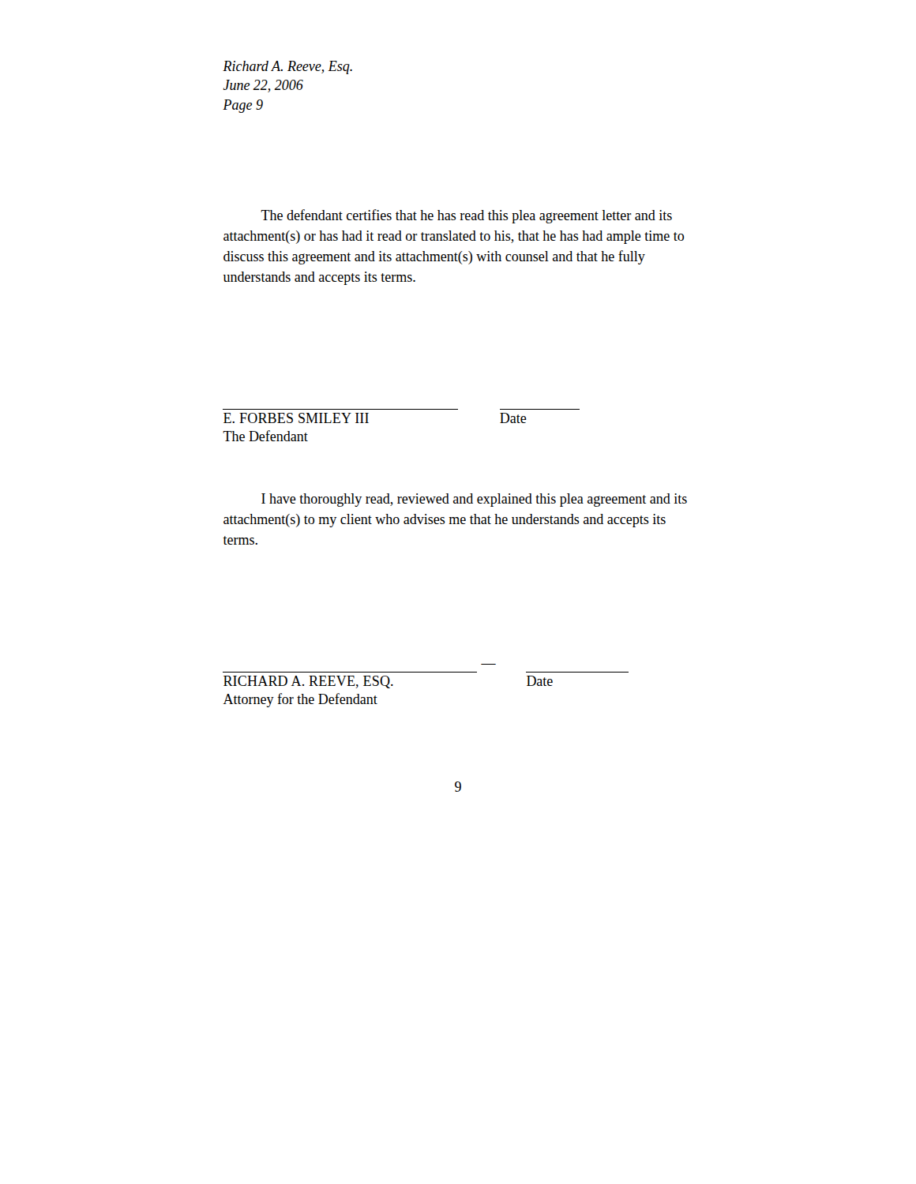Richard A. Reeve, Esq.
June 22, 2006
Page 9
The defendant certifies that he has read this plea agreement letter and its attachment(s) or has had it read or translated to his, that he has had ample time to discuss this agreement and its attachment(s) with counsel and that he fully understands and accepts its terms.
| E. FORBES SMILEY III | | Date | |
| The Defendant | | | |
I have thoroughly read, reviewed and explained this plea agreement and its attachment(s) to my client who advises me that he understands and accepts its terms.
| | — | | | |
| RICHARD A. REEVE, ESQ. | | | Date | |
| Attorney for the Defendant | | | | |
9